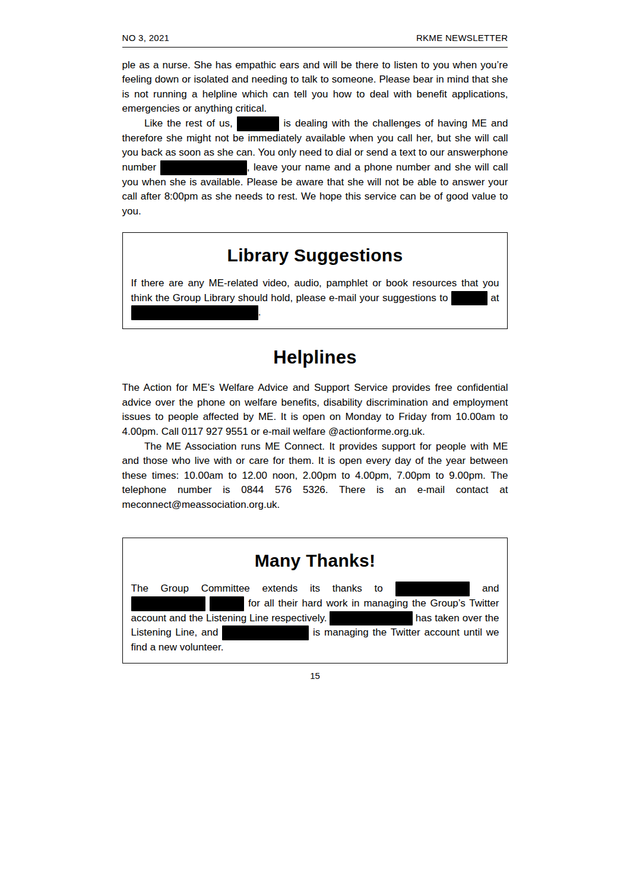No 3, 2021
RKME Newsletter
ple as a nurse. She has empathic ears and will be there to listen to you when you’re feeling down or isolated and needing to talk to someone. Please bear in mind that she is not running a helpline which can tell you how to deal with benefit applications, emergencies or anything critical.
Like the rest of us, is dealing with the challenges of having ME and therefore she might not be immediately available when you call her, but she will call you back as soon as she can. You only need to dial or send a text to our answerphone number , leave your name and a phone number and she will call you when she is available. Please be aware that she will not be able to answer your call after 8:00pm as she needs to rest. We hope this service can be of good value to you.
Library Suggestions
If there are any ME-related video, audio, pamphlet or book resources that you think the Group Library should hold, please e-mail your suggestions to at .
Helplines
The Action for ME’s Welfare Advice and Support Service provides free confidential advice over the phone on welfare benefits, disability discrimination and employment issues to people affected by ME. It is open on Monday to Friday from 10.00am to 4.00pm. Call 0117 927 9551 or e-mail welfare @actionforme.org.uk.
The ME Association runs ME Connect. It provides support for people with ME and those who live with or care for them. It is open every day of the year between these times: 10.00am to 12.00 noon, 2.00pm to 4.00pm, 7.00pm to 9.00pm. The telephone number is 0844 576 5326. There is an e-mail contact at meconnect@meassociation.org.uk.
Many Thanks!
The Group Committee extends its thanks to and for all their hard work in managing the Group’s Twitter account and the Listening Line respectively. has taken over the Listening Line, and is managing the Twitter account until we find a new volunteer.
15